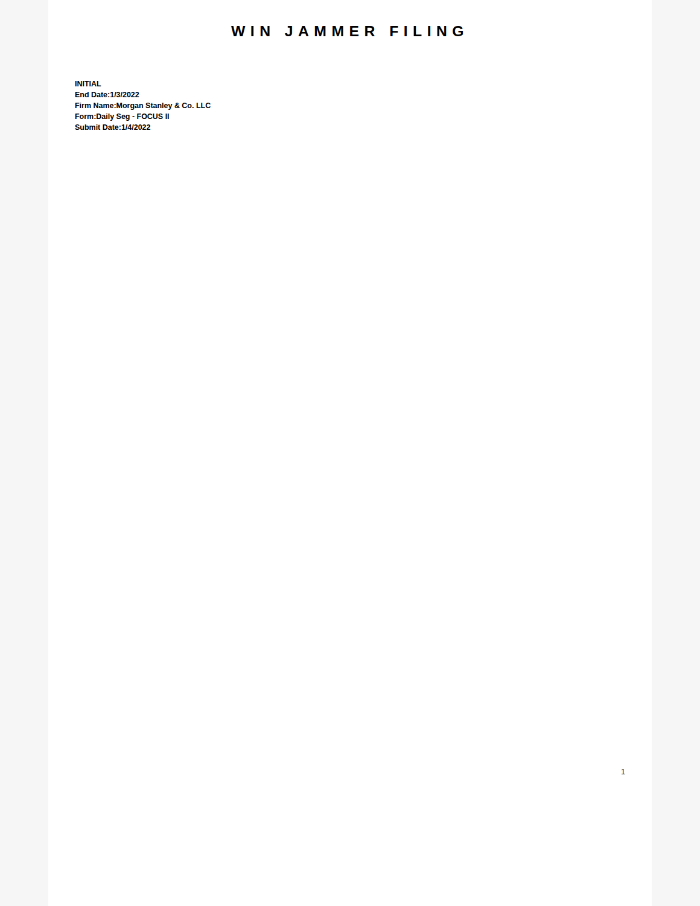WIN JAMMER FILING
INITIAL
End Date:1/3/2022
Firm Name:Morgan Stanley & Co. LLC
Form:Daily Seg - FOCUS II
Submit Date:1/4/2022
1